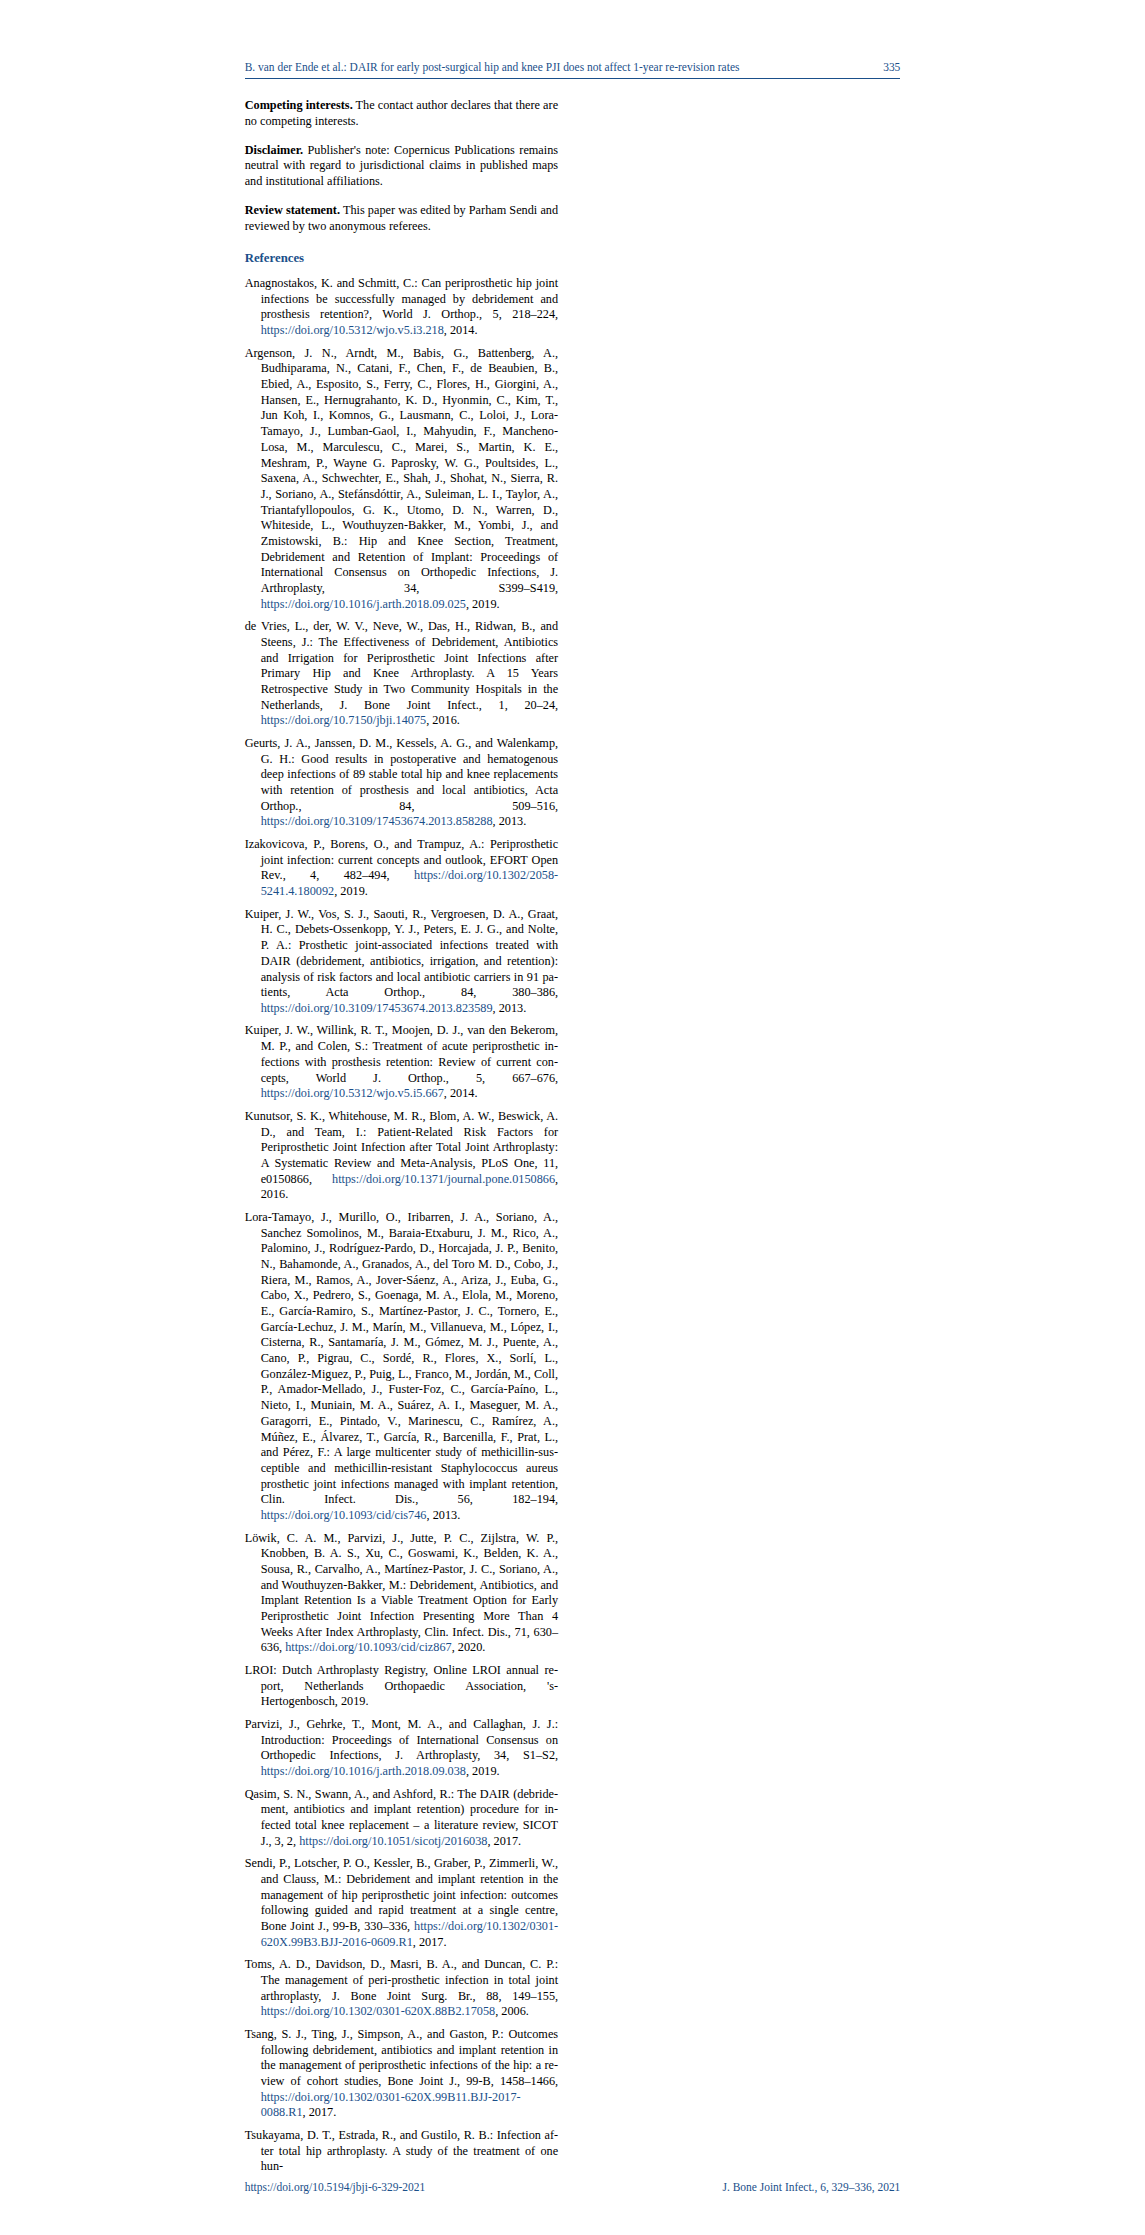B. van der Ende et al.: DAIR for early post-surgical hip and knee PJI does not affect 1-year re-revision rates
335
Competing interests. The contact author declares that there are no competing interests.
Disclaimer. Publisher's note: Copernicus Publications remains neutral with regard to jurisdictional claims in published maps and institutional affiliations.
Review statement. This paper was edited by Parham Sendi and reviewed by two anonymous referees.
References
Anagnostakos, K. and Schmitt, C.: Can periprosthetic hip joint infections be successfully managed by debridement and prosthesis retention?, World J. Orthop., 5, 218–224, https://doi.org/10.5312/wjo.v5.i3.218, 2014.
Argenson, J. N., Arndt, M., Babis, G., Battenberg, A., Budhiparama, N., Catani, F., Chen, F., de Beaubien, B., Ebied, A., Esposito, S., Ferry, C., Flores, H., Giorgini, A., Hansen, E., Hernugrahanto, K. D., Hyonmin, C., Kim, T., Jun Koh, I., Komnos, G., Lausmann, C., Loloi, J., Lora-Tamayo, J., Lumban-Gaol, I., Mahyudin, F., Mancheno-Losa, M., Marculescu, C., Marei, S., Martin, K. E., Meshram, P., Wayne G. Paprosky, W. G., Poultsides, L., Saxena, A., Schwechter, E., Shah, J., Shohat, N., Sierra, R. J., Soriano, A., Stefánsdóttir, A., Suleiman, L. I., Taylor, A., Triantafyllopoulos, G. K., Utomo, D. N., Warren, D., Whiteside, L., Wouthuyzen-Bakker, M., Yombi, J., and Zmistowski, B.: Hip and Knee Section, Treatment, Debridement and Retention of Implant: Proceedings of International Consensus on Orthopedic Infections, J. Arthroplasty, 34, S399–S419, https://doi.org/10.1016/j.arth.2018.09.025, 2019.
de Vries, L., der, W. V., Neve, W., Das, H., Ridwan, B., and Steens, J.: The Effectiveness of Debridement, Antibiotics and Irrigation for Periprosthetic Joint Infections after Primary Hip and Knee Arthroplasty. A 15 Years Retrospective Study in Two Community Hospitals in the Netherlands, J. Bone Joint Infect., 1, 20–24, https://doi.org/10.7150/jbji.14075, 2016.
Geurts, J. A., Janssen, D. M., Kessels, A. G., and Walenkamp, G. H.: Good results in postoperative and hematogenous deep infections of 89 stable total hip and knee replacements with retention of prosthesis and local antibiotics, Acta Orthop., 84, 509–516, https://doi.org/10.3109/17453674.2013.858288, 2013.
Izakovicova, P., Borens, O., and Trampuz, A.: Periprosthetic joint infection: current concepts and outlook, EFORT Open Rev., 4, 482–494, https://doi.org/10.1302/2058-5241.4.180092, 2019.
Kuiper, J. W., Vos, S. J., Saouti, R., Vergroesen, D. A., Graat, H. C., Debets-Ossenkopp, Y. J., Peters, E. J. G., and Nolte, P. A.: Prosthetic joint-associated infections treated with DAIR (debridement, antibiotics, irrigation, and retention): analysis of risk factors and local antibiotic carriers in 91 patients, Acta Orthop., 84, 380–386, https://doi.org/10.3109/17453674.2013.823589, 2013.
Kuiper, J. W., Willink, R. T., Moojen, D. J., van den Bekerom, M. P., and Colen, S.: Treatment of acute periprosthetic infections with prosthesis retention: Review of current concepts, World J. Orthop., 5, 667–676, https://doi.org/10.5312/wjo.v5.i5.667, 2014.
Kunutsor, S. K., Whitehouse, M. R., Blom, A. W., Beswick, A. D., and Team, I.: Patient-Related Risk Factors for Periprosthetic Joint Infection after Total Joint Arthroplasty: A Systematic Review and Meta-Analysis, PLoS One, 11, e0150866, https://doi.org/10.1371/journal.pone.0150866, 2016.
Lora-Tamayo, J., Murillo, O., Iribarren, J. A., Soriano, A., Sanchez Somolinos, M., Baraia-Etxaburu, J. M., Rico, A., Palomino, J., Rodríguez-Pardo, D., Horcajada, J. P., Benito, N., Bahamonde, A., Granados, A., del Toro M. D., Cobo, J., Riera, M., Ramos, A., Jover-Sáenz, A., Ariza, J., Euba, G., Cabo, X., Pedrero, S., Goenaga, M. A., Elola, M., Moreno, E., García-Ramiro, S., Martínez-Pastor, J. C., Tornero, E., García-Lechuz, J. M., Marín, M., Villanueva, M., López, I., Cisterna, R., Santamaría, J. M., Gómez, M. J., Puente, A., Cano, P., Pigrau, C., Sordé, R., Flores, X., Sorlí, L., González-Miguez, P., Puig, L., Franco, M., Jordán, M., Coll, P., Amador-Mellado, J., Fuster-Foz, C., García-Paíno, L., Nieto, I., Muniain, M. A., Suárez, A. I., Maseguer, M. A., Garagorri, E., Pintado, V., Marinescu, C., Ramírez, A., Múñez, E., Álvarez, T., García, R., Barcenilla, F., Prat, L., and Pérez, F.: A large multicenter study of methicillin-susceptible and methicillin-resistant Staphylococcus aureus prosthetic joint infections managed with implant retention, Clin. Infect. Dis., 56, 182–194, https://doi.org/10.1093/cid/cis746, 2013.
Löwik, C. A. M., Parvizi, J., Jutte, P. C., Zijlstra, W. P., Knobben, B. A. S., Xu, C., Goswami, K., Belden, K. A., Sousa, R., Carvalho, A., Martínez-Pastor, J. C., Soriano, A., and Wouthuyzen-Bakker, M.: Debridement, Antibiotics, and Implant Retention Is a Viable Treatment Option for Early Periprosthetic Joint Infection Presenting More Than 4 Weeks After Index Arthroplasty, Clin. Infect. Dis., 71, 630–636, https://doi.org/10.1093/cid/ciz867, 2020.
LROI: Dutch Arthroplasty Registry, Online LROI annual report, Netherlands Orthopaedic Association, 's-Hertogenbosch, 2019.
Parvizi, J., Gehrke, T., Mont, M. A., and Callaghan, J. J.: Introduction: Proceedings of International Consensus on Orthopedic Infections, J. Arthroplasty, 34, S1–S2, https://doi.org/10.1016/j.arth.2018.09.038, 2019.
Qasim, S. N., Swann, A., and Ashford, R.: The DAIR (debridement, antibiotics and implant retention) procedure for infected total knee replacement – a literature review, SICOT J., 3, 2, https://doi.org/10.1051/sicotj/2016038, 2017.
Sendi, P., Lotscher, P. O., Kessler, B., Graber, P., Zimmerli, W., and Clauss, M.: Debridement and implant retention in the management of hip periprosthetic joint infection: outcomes following guided and rapid treatment at a single centre, Bone Joint J., 99-B, 330–336, https://doi.org/10.1302/0301-620X.99B3.BJJ-2016-0609.R1, 2017.
Toms, A. D., Davidson, D., Masri, B. A., and Duncan, C. P.: The management of peri-prosthetic infection in total joint arthroplasty, J. Bone Joint Surg. Br., 88, 149–155, https://doi.org/10.1302/0301-620X.88B2.17058, 2006.
Tsang, S. J., Ting, J., Simpson, A., and Gaston, P.: Outcomes following debridement, antibiotics and implant retention in the management of periprosthetic infections of the hip: a review of cohort studies, Bone Joint J., 99-B, 1458–1466, https://doi.org/10.1302/0301-620X.99B11.BJJ-2017-0088.R1, 2017.
Tsukayama, D. T., Estrada, R., and Gustilo, R. B.: Infection after total hip arthroplasty. A study of the treatment of one hun-
https://doi.org/10.5194/jbji-6-329-2021
J. Bone Joint Infect., 6, 329–336, 2021